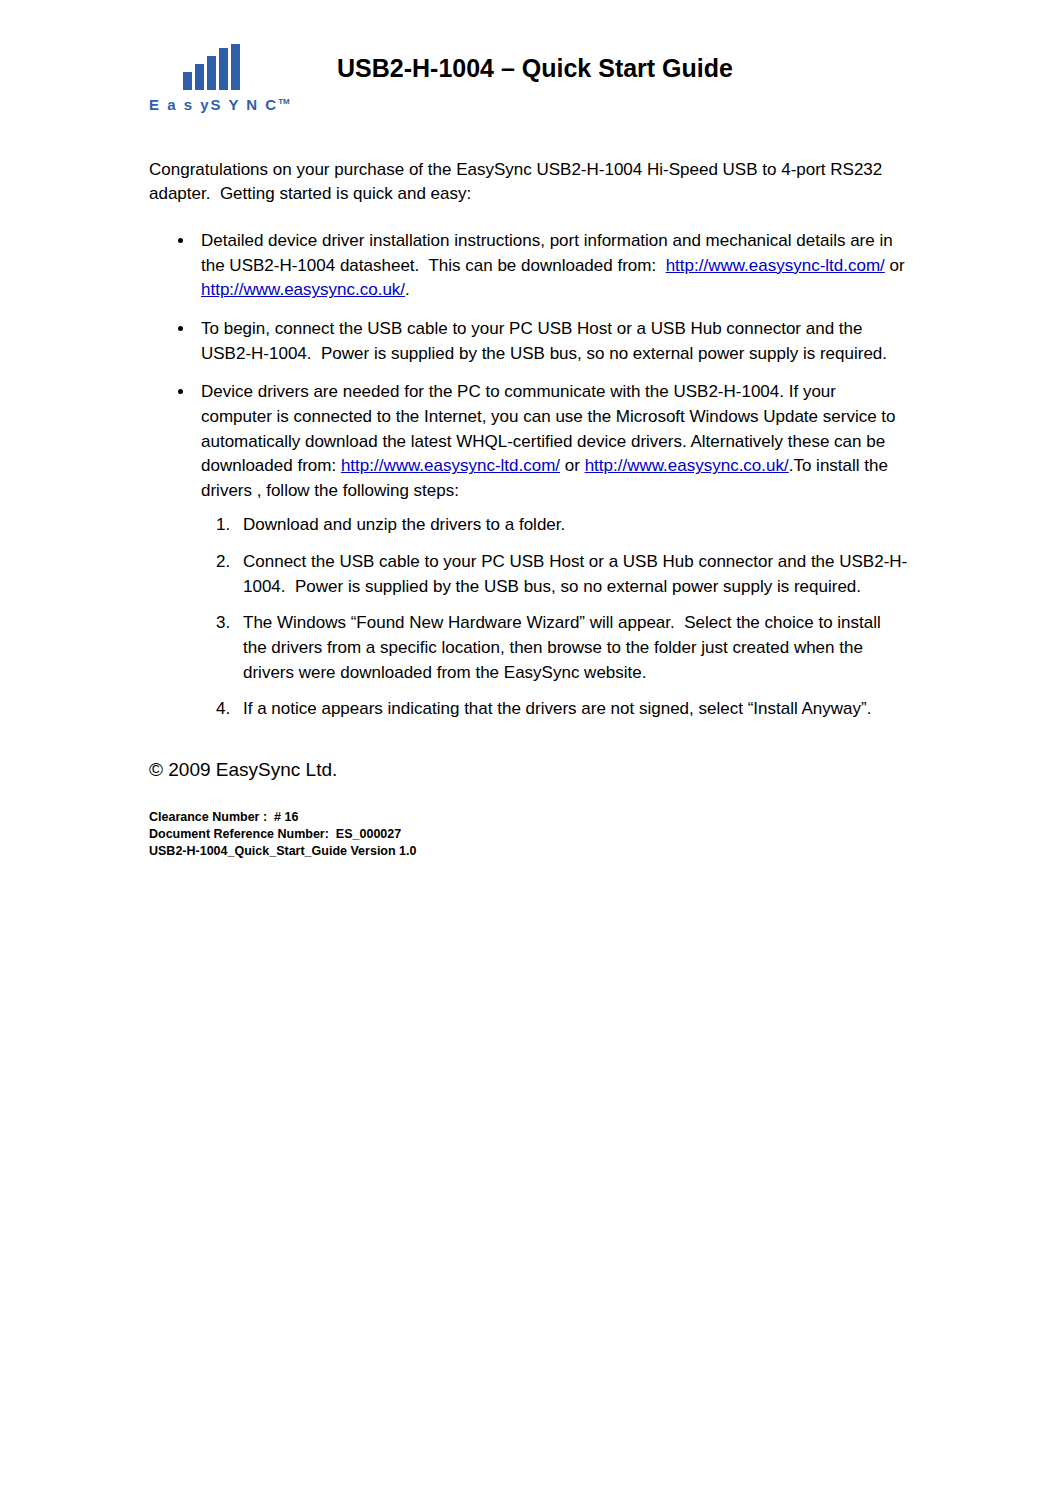E a s y S Y N CTM
USB2-H-1004 – Quick Start Guide
Congratulations on your purchase of the EasySync USB2-H-1004 Hi-Speed USB to 4-port RS232 adapter. Getting started is quick and easy:
Detailed device driver installation instructions, port information and mechanical details are in the USB2-H-1004 datasheet. This can be downloaded from: http://www.easysync-ltd.com/ or http://www.easysync.co.uk/.
To begin, connect the USB cable to your PC USB Host or a USB Hub connector and the USB2-H-1004. Power is supplied by the USB bus, so no external power supply is required.
Device drivers are needed for the PC to communicate with the USB2-H-1004. If your computer is connected to the Internet, you can use the Microsoft Windows Update service to automatically download the latest WHQL-certified device drivers. Alternatively these can be downloaded from: http://www.easysync-ltd.com/ or http://www.easysync.co.uk/.To install the drivers , follow the following steps:
Download and unzip the drivers to a folder.
Connect the USB cable to your PC USB Host or a USB Hub connector and the USB2-H-1004. Power is supplied by the USB bus, so no external power supply is required.
The Windows “Found New Hardware Wizard” will appear. Select the choice to install the drivers from a specific location, then browse to the folder just created when the drivers were downloaded from the EasySync website.
If a notice appears indicating that the drivers are not signed, select “Install Anyway”.
© 2009 EasySync Ltd.
Clearance Number : # 16
Document Reference Number: ES_000027
USB2-H-1004_Quick_Start_Guide Version 1.0